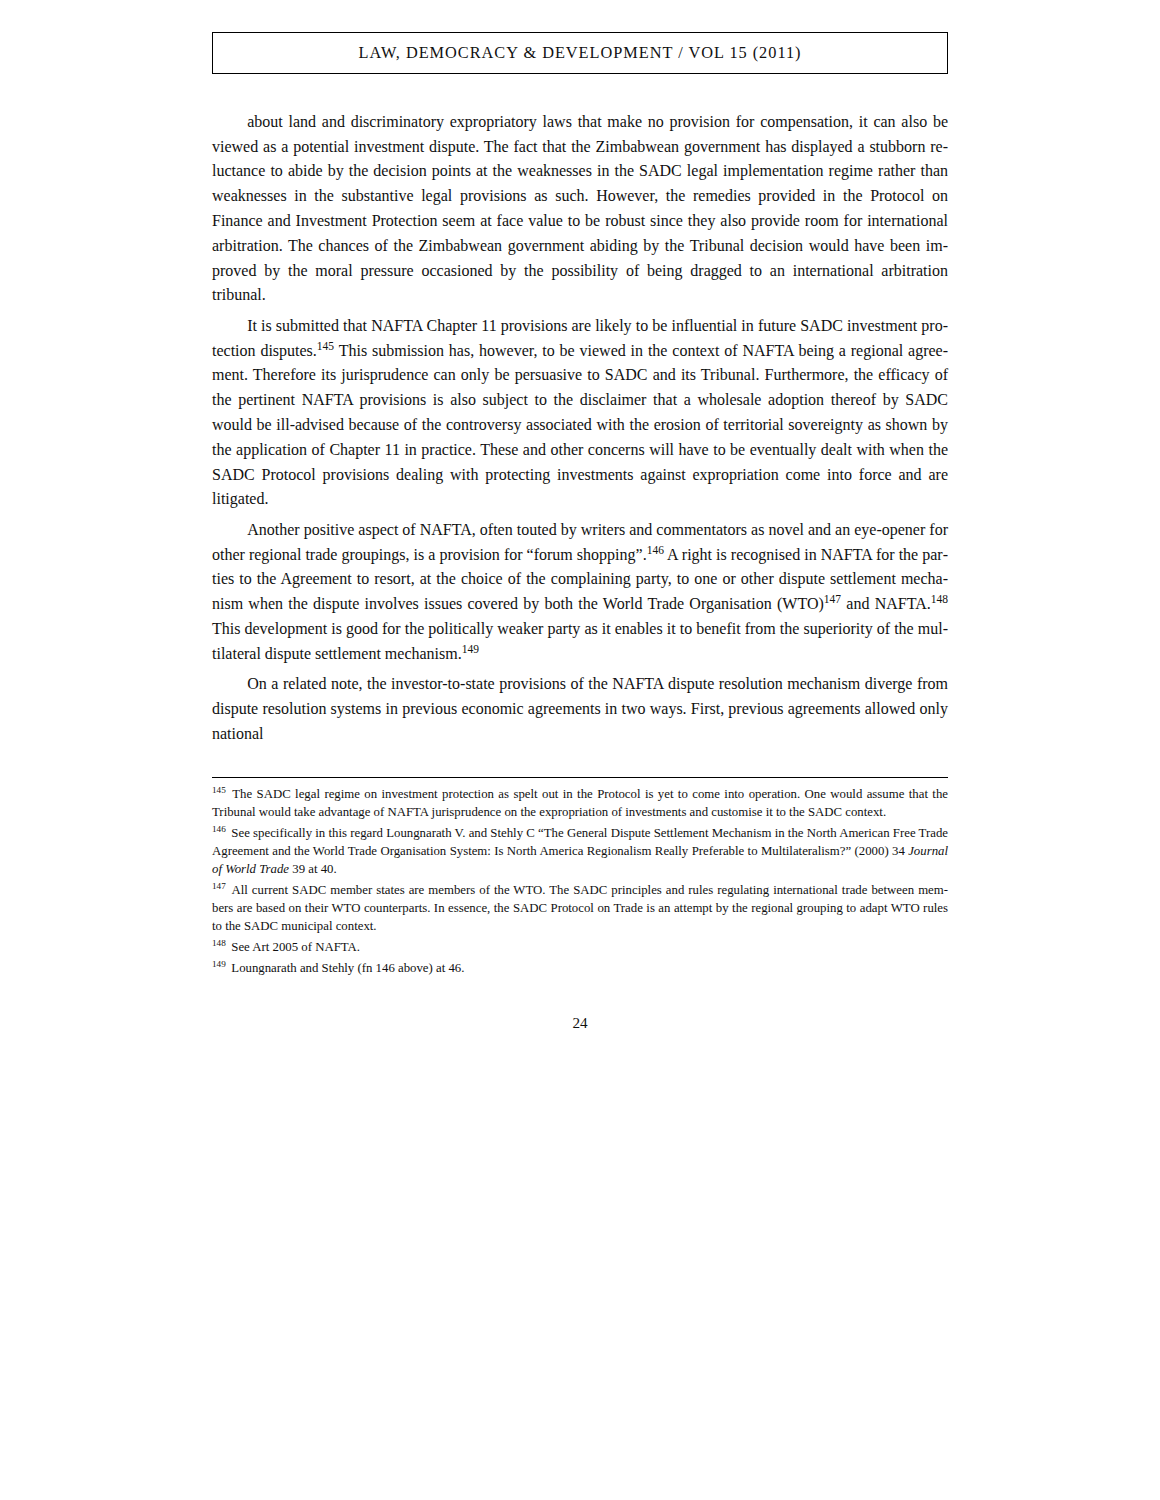LAW, DEMOCRACY & DEVELOPMENT / VOL 15 (2011)
about land and discriminatory expropriatory laws that make no provision for compensation, it can also be viewed as a potential investment dispute. The fact that the Zimbabwean government has displayed a stubborn reluctance to abide by the decision points at the weaknesses in the SADC legal implementation regime rather than weaknesses in the substantive legal provisions as such. However, the remedies provided in the Protocol on Finance and Investment Protection seem at face value to be robust since they also provide room for international arbitration. The chances of the Zimbabwean government abiding by the Tribunal decision would have been improved by the moral pressure occasioned by the possibility of being dragged to an international arbitration tribunal.
It is submitted that NAFTA Chapter 11 provisions are likely to be influential in future SADC investment protection disputes.145 This submission has, however, to be viewed in the context of NAFTA being a regional agreement. Therefore its jurisprudence can only be persuasive to SADC and its Tribunal. Furthermore, the efficacy of the pertinent NAFTA provisions is also subject to the disclaimer that a wholesale adoption thereof by SADC would be ill-advised because of the controversy associated with the erosion of territorial sovereignty as shown by the application of Chapter 11 in practice. These and other concerns will have to be eventually dealt with when the SADC Protocol provisions dealing with protecting investments against expropriation come into force and are litigated.
Another positive aspect of NAFTA, often touted by writers and commentators as novel and an eye-opener for other regional trade groupings, is a provision for “forum shopping”.146 A right is recognised in NAFTA for the parties to the Agreement to resort, at the choice of the complaining party, to one or other dispute settlement mechanism when the dispute involves issues covered by both the World Trade Organisation (WTO)147 and NAFTA.148 This development is good for the politically weaker party as it enables it to benefit from the superiority of the multilateral dispute settlement mechanism.149
On a related note, the investor-to-state provisions of the NAFTA dispute resolution mechanism diverge from dispute resolution systems in previous economic agreements in two ways. First, previous agreements allowed only national
145 The SADC legal regime on investment protection as spelt out in the Protocol is yet to come into operation. One would assume that the Tribunal would take advantage of NAFTA jurisprudence on the expropriation of investments and customise it to the SADC context.
146 See specifically in this regard Loungnarath V. and Stehly C “The General Dispute Settlement Mechanism in the North American Free Trade Agreement and the World Trade Organisation System: Is North America Regionalism Really Preferable to Multilateralism?” (2000) 34 Journal of World Trade 39 at 40.
147 All current SADC member states are members of the WTO. The SADC principles and rules regulating international trade between members are based on their WTO counterparts. In essence, the SADC Protocol on Trade is an attempt by the regional grouping to adapt WTO rules to the SADC municipal context.
148 See Art 2005 of NAFTA.
149 Loungnarath and Stehly (fn 146 above) at 46.
24